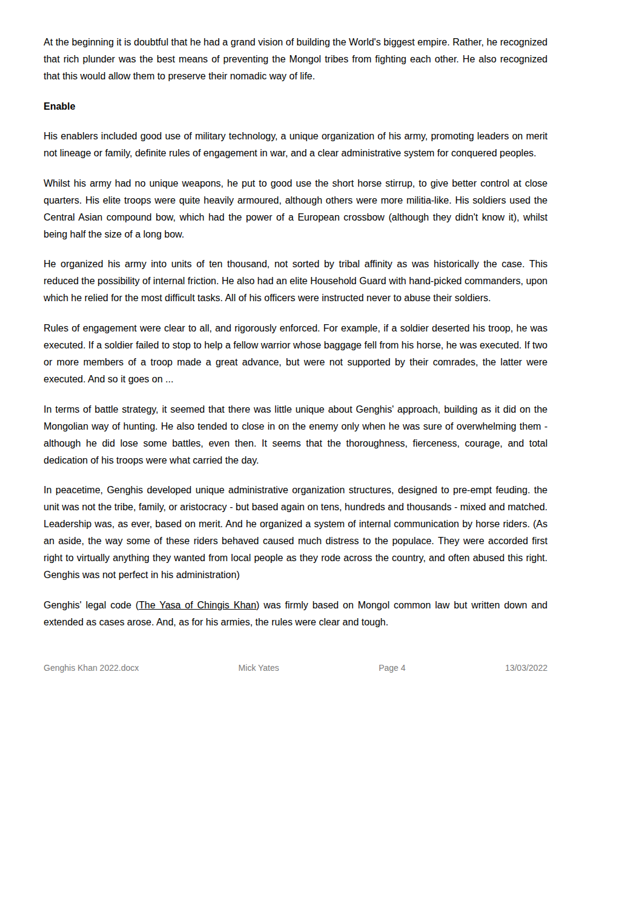At the beginning it is doubtful that he had a grand vision of building the World's biggest empire. Rather, he recognized that rich plunder was the best means of preventing the Mongol tribes from fighting each other. He also recognized that this would allow them to preserve their nomadic way of life.
Enable
His enablers included good use of military technology, a unique organization of his army, promoting leaders on merit not lineage or family, definite rules of engagement in war, and a clear administrative system for conquered peoples.
Whilst his army had no unique weapons, he put to good use the short horse stirrup, to give better control at close quarters. His elite troops were quite heavily armoured, although others were more militia-like. His soldiers used the Central Asian compound bow, which had the power of a European crossbow (although they didn't know it), whilst being half the size of a long bow.
He organized his army into units of ten thousand, not sorted by tribal affinity as was historically the case. This reduced the possibility of internal friction. He also had an elite Household Guard with hand-picked commanders, upon which he relied for the most difficult tasks. All of his officers were instructed never to abuse their soldiers.
Rules of engagement were clear to all, and rigorously enforced. For example, if a soldier deserted his troop, he was executed. If a soldier failed to stop to help a fellow warrior whose baggage fell from his horse, he was executed. If two or more members of a troop made a great advance, but were not supported by their comrades, the latter were executed. And so it goes on ...
In terms of battle strategy, it seemed that there was little unique about Genghis' approach, building as it did on the Mongolian way of hunting. He also tended to close in on the enemy only when he was sure of overwhelming them - although he did lose some battles, even then. It seems that the thoroughness, fierceness, courage, and total dedication of his troops were what carried the day.
In peacetime, Genghis developed unique administrative organization structures, designed to pre-empt feuding. the unit was not the tribe, family, or aristocracy - but based again on tens, hundreds and thousands - mixed and matched. Leadership was, as ever, based on merit. And he organized a system of internal communication by horse riders. (As an aside, the way some of these riders behaved caused much distress to the populace. They were accorded first right to virtually anything they wanted from local people as they rode across the country, and often abused this right. Genghis was not perfect in his administration)
Genghis' legal code (The Yasa of Chingis Khan) was firmly based on Mongol common law but written down and extended as cases arose. And, as for his armies, the rules were clear and tough.
Genghis Khan 2022.docx Mick Yates Page 4 13/03/2022